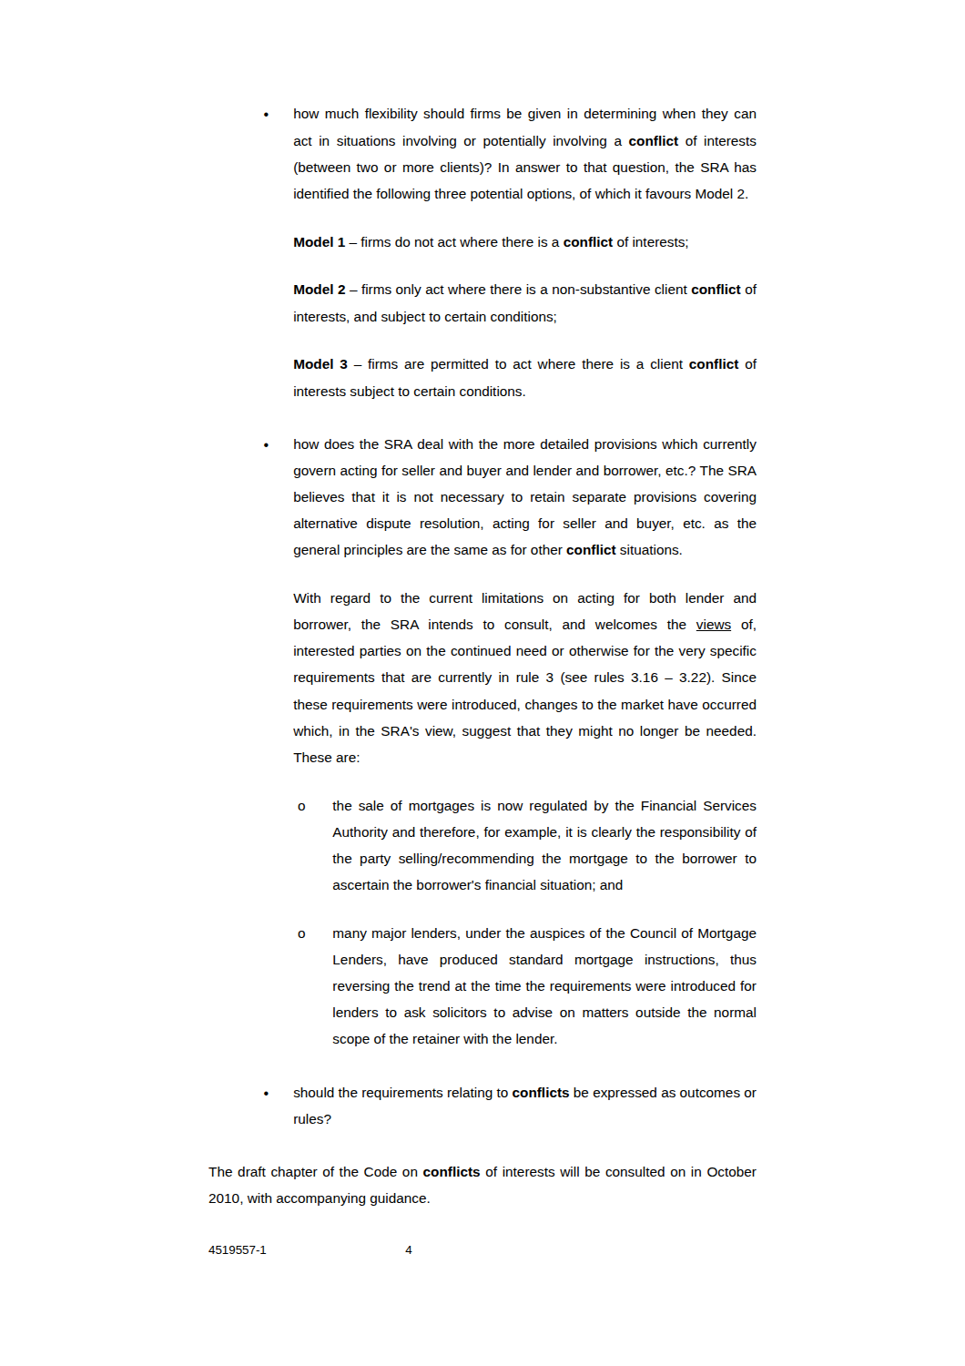how much flexibility should firms be given in determining when they can act in situations involving or potentially involving a conflict of interests (between two or more clients)? In answer to that question, the SRA has identified the following three potential options, of which it favours Model 2.
Model 1 – firms do not act where there is a conflict of interests;
Model 2 – firms only act where there is a non-substantive client conflict of interests, and subject to certain conditions;
Model 3 – firms are permitted to act where there is a client conflict of interests subject to certain conditions.
how does the SRA deal with the more detailed provisions which currently govern acting for seller and buyer and lender and borrower, etc.? The SRA believes that it is not necessary to retain separate provisions covering alternative dispute resolution, acting for seller and buyer, etc. as the general principles are the same as for other conflict situations.
With regard to the current limitations on acting for both lender and borrower, the SRA intends to consult, and welcomes the views of, interested parties on the continued need or otherwise for the very specific requirements that are currently in rule 3 (see rules 3.16 – 3.22). Since these requirements were introduced, changes to the market have occurred which, in the SRA's view, suggest that they might no longer be needed. These are:
the sale of mortgages is now regulated by the Financial Services Authority and therefore, for example, it is clearly the responsibility of the party selling/recommending the mortgage to the borrower to ascertain the borrower's financial situation; and
many major lenders, under the auspices of the Council of Mortgage Lenders, have produced standard mortgage instructions, thus reversing the trend at the time the requirements were introduced for lenders to ask solicitors to advise on matters outside the normal scope of the retainer with the lender.
should the requirements relating to conflicts be expressed as outcomes or rules?
The draft chapter of the Code on conflicts of interests will be consulted on in October 2010, with accompanying guidance.
4519557-1 4